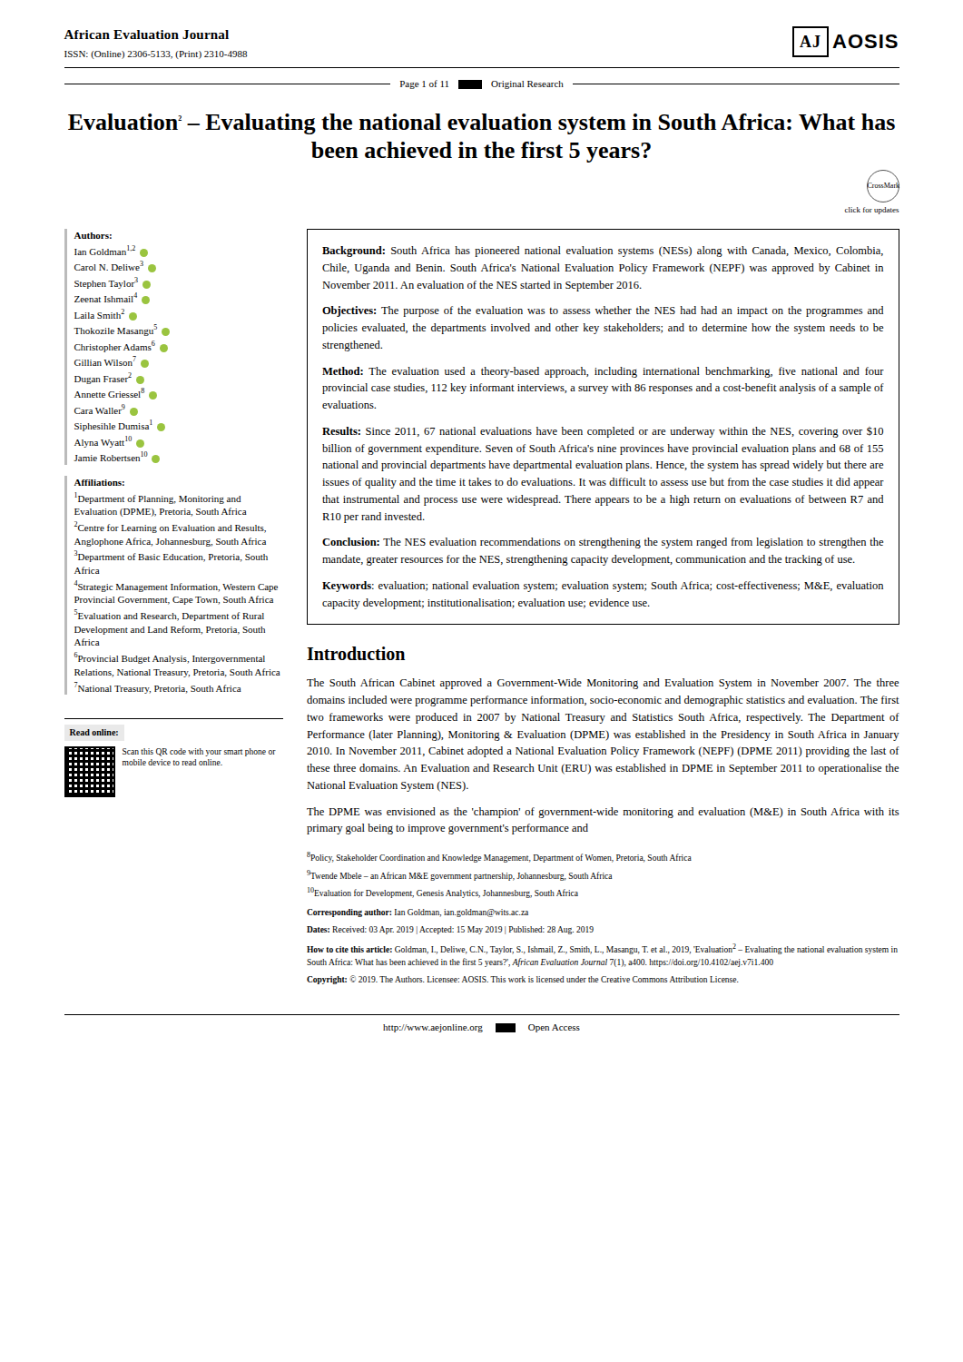African Evaluation Journal
ISSN: (Online) 2306-5133, (Print) 2310-4988
AJ AOSIS
Page 1 of 11 Original Research
Evaluation2 – Evaluating the national evaluation system in South Africa: What has been achieved in the first 5 years?
CrossMark
click for updates
Authors:
Ian Goldman1,2
Carol N. Deliwe3
Stephen Taylor3
Zeenat Ishmail4
Laila Smith2
Thokozile Masangu5
Christopher Adams6
Gillian Wilson7
Dugan Fraser2
Annette Griessel8
Cara Waller9
Siphesihle Dumisa1
Alyna Wyatt10
Jamie Robertsen10
Affiliations:
1Department of Planning, Monitoring and Evaluation (DPME), Pretoria, South Africa
2Centre for Learning on Evaluation and Results, Anglophone Africa, Johannesburg, South Africa
3Department of Basic Education, Pretoria, South Africa
4Strategic Management Information, Western Cape Provincial Government, Cape Town, South Africa
5Evaluation and Research, Department of Rural Development and Land Reform, Pretoria, South Africa
6Provincial Budget Analysis, Intergovernmental Relations, National Treasury, Pretoria, South Africa
7National Treasury, Pretoria, South Africa
Read online:
Scan this QR code with your smart phone or mobile device to read online.
Background: South Africa has pioneered national evaluation systems (NESs) along with Canada, Mexico, Colombia, Chile, Uganda and Benin. South Africa's National Evaluation Policy Framework (NEPF) was approved by Cabinet in November 2011. An evaluation of the NES started in September 2016.
Objectives: The purpose of the evaluation was to assess whether the NES had had an impact on the programmes and policies evaluated, the departments involved and other key stakeholders; and to determine how the system needs to be strengthened.
Method: The evaluation used a theory-based approach, including international benchmarking, five national and four provincial case studies, 112 key informant interviews, a survey with 86 responses and a cost-benefit analysis of a sample of evaluations.
Results: Since 2011, 67 national evaluations have been completed or are underway within the NES, covering over $10 billion of government expenditure. Seven of South Africa's nine provinces have provincial evaluation plans and 68 of 155 national and provincial departments have departmental evaluation plans. Hence, the system has spread widely but there are issues of quality and the time it takes to do evaluations. It was difficult to assess use but from the case studies it did appear that instrumental and process use were widespread. There appears to be a high return on evaluations of between R7 and R10 per rand invested.
Conclusion: The NES evaluation recommendations on strengthening the system ranged from legislation to strengthen the mandate, greater resources for the NES, strengthening capacity development, communication and the tracking of use.
Keywords: evaluation; national evaluation system; evaluation system; South Africa; cost-effectiveness; M&E, evaluation capacity development; institutionalisation; evaluation use; evidence use.
Introduction
The South African Cabinet approved a Government-Wide Monitoring and Evaluation System in November 2007. The three domains included were programme performance information, socio-economic and demographic statistics and evaluation. The first two frameworks were produced in 2007 by National Treasury and Statistics South Africa, respectively. The Department of Performance (later Planning), Monitoring & Evaluation (DPME) was established in the Presidency in South Africa in January 2010. In November 2011, Cabinet adopted a National Evaluation Policy Framework (NEPF) (DPME 2011) providing the last of these three domains. An Evaluation and Research Unit (ERU) was established in DPME in September 2011 to operationalise the National Evaluation System (NES).
The DPME was envisioned as the 'champion' of government-wide monitoring and evaluation (M&E) in South Africa with its primary goal being to improve government's performance and
8Policy, Stakeholder Coordination and Knowledge Management, Department of Women, Pretoria, South Africa
9Twende Mbele – an African M&E government partnership, Johannesburg, South Africa
10Evaluation for Development, Genesis Analytics, Johannesburg, South Africa
Corresponding author: Ian Goldman, ian.goldman@wits.ac.za
Dates: Received: 03 Apr. 2019 | Accepted: 15 May 2019 | Published: 28 Aug. 2019
How to cite this article: Goldman, I., Deliwe, C.N., Taylor, S., Ishmail, Z., Smith, L., Masangu, T. et al., 2019, 'Evaluation2 – Evaluating the national evaluation system in South Africa: What has been achieved in the first 5 years?', African Evaluation Journal 7(1), a400. https://doi.org/10.4102/aej.v7i1.400
Copyright: © 2019. The Authors. Licensee: AOSIS. This work is licensed under the Creative Commons Attribution License.
http://www.aejonline.org Open Access